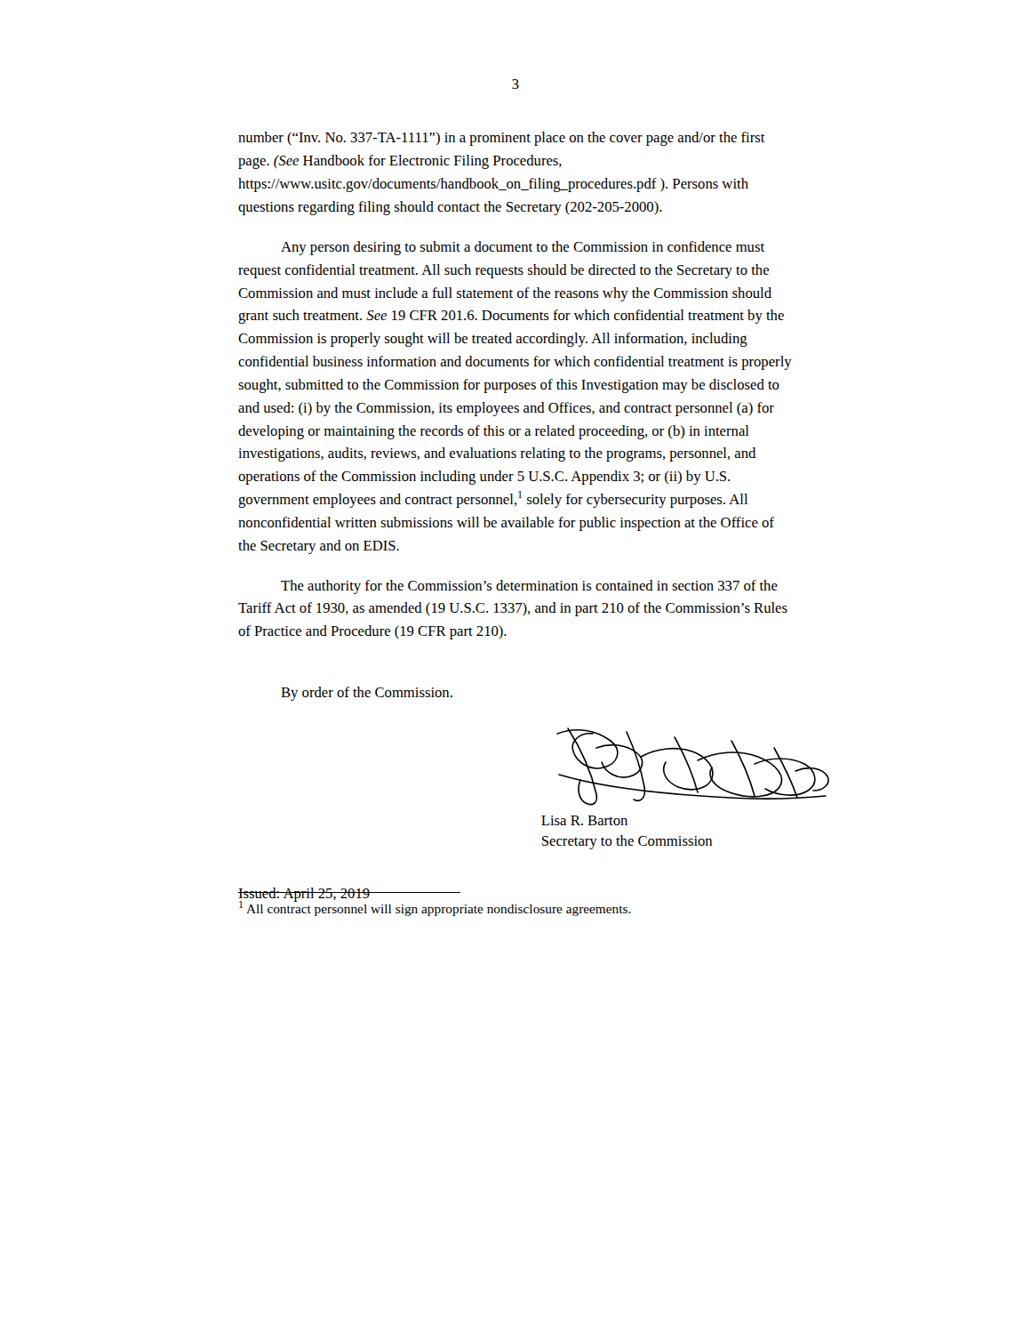3
number (“Inv. No. 337-TA-1111”) in a prominent place on the cover page and/or the first page. (See Handbook for Electronic Filing Procedures,
https://www.usitc.gov/documents/handbook_on_filing_procedures.pdf ). Persons with questions regarding filing should contact the Secretary (202-205-2000).
Any person desiring to submit a document to the Commission in confidence must request confidential treatment. All such requests should be directed to the Secretary to the Commission and must include a full statement of the reasons why the Commission should grant such treatment. See 19 CFR 201.6. Documents for which confidential treatment by the Commission is properly sought will be treated accordingly. All information, including confidential business information and documents for which confidential treatment is properly sought, submitted to the Commission for purposes of this Investigation may be disclosed to and used: (i) by the Commission, its employees and Offices, and contract personnel (a) for developing or maintaining the records of this or a related proceeding, or (b) in internal investigations, audits, reviews, and evaluations relating to the programs, personnel, and operations of the Commission including under 5 U.S.C. Appendix 3; or (ii) by U.S. government employees and contract personnel,1 solely for cybersecurity purposes. All nonconfidential written submissions will be available for public inspection at the Office of the Secretary and on EDIS.
The authority for the Commission’s determination is contained in section 337 of the Tariff Act of 1930, as amended (19 U.S.C. 1337), and in part 210 of the Commission’s Rules of Practice and Procedure (19 CFR part 210).
By order of the Commission.
Lisa R. Barton
Secretary to the Commission
Issued: April 25, 2019
1 All contract personnel will sign appropriate nondisclosure agreements.